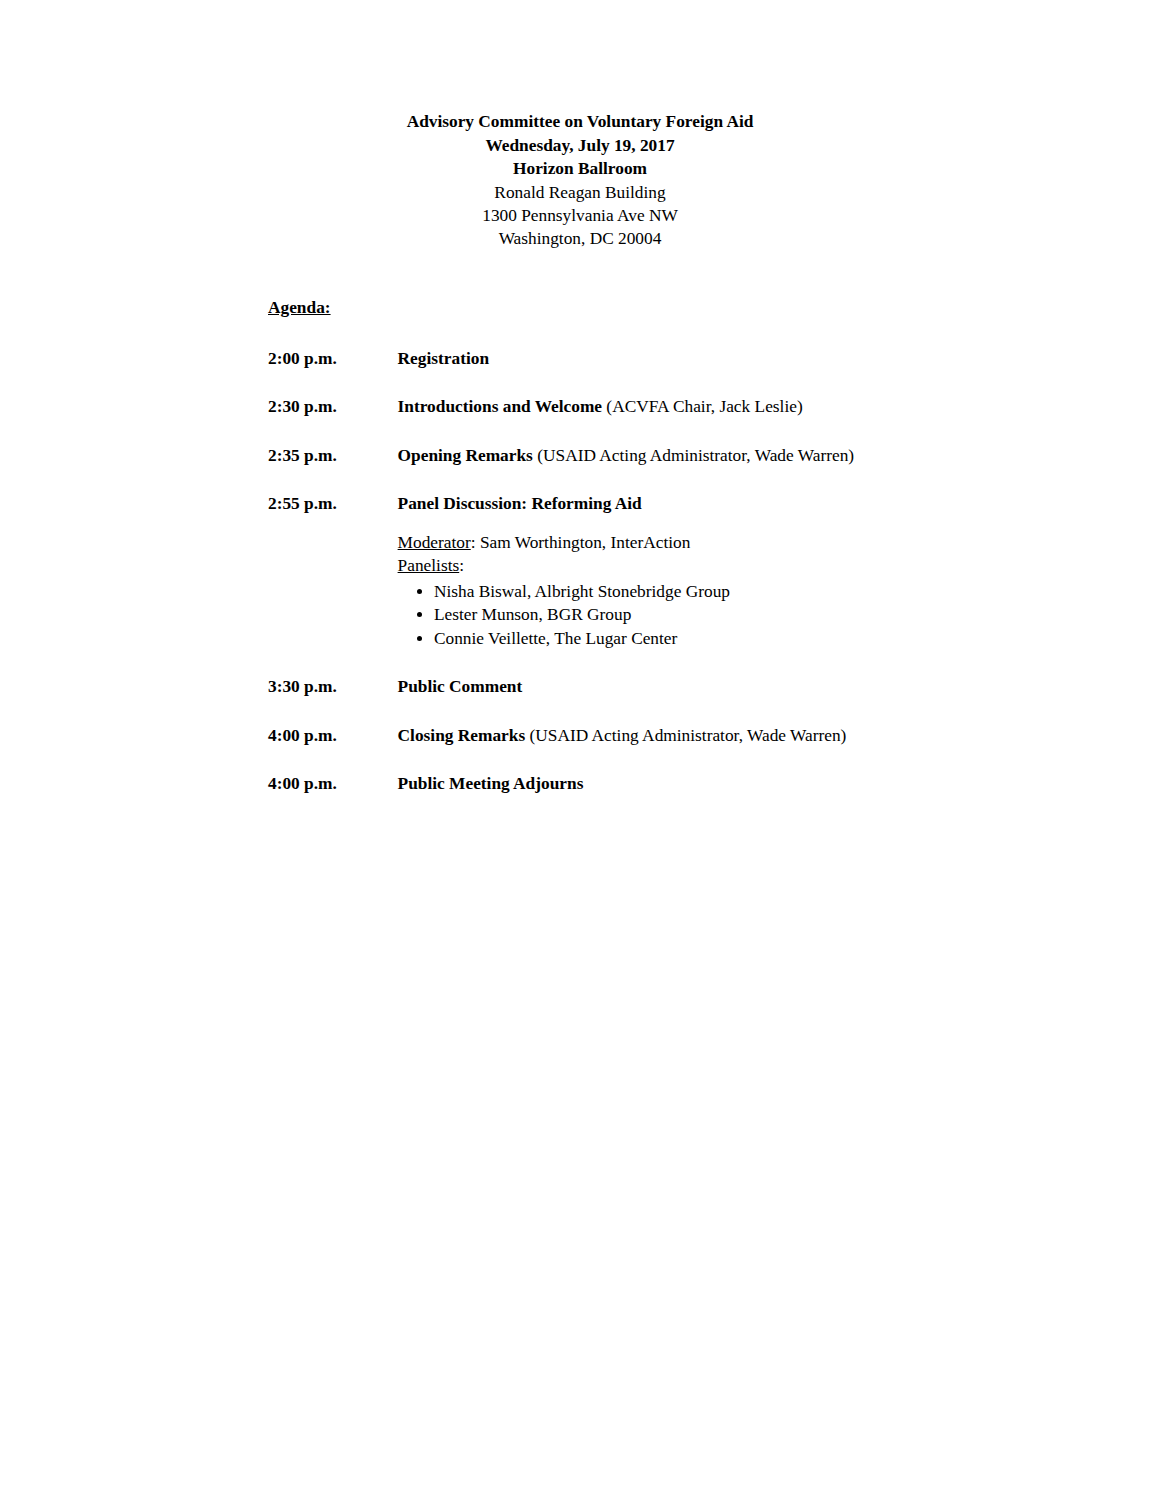Advisory Committee on Voluntary Foreign Aid
Wednesday, July 19, 2017
Horizon Ballroom
Ronald Reagan Building
1300 Pennsylvania Ave NW
Washington, DC 20004
Agenda:
| 2:00 p.m. | Registration |
| 2:30 p.m. | Introductions and Welcome (ACVFA Chair, Jack Leslie) |
| 2:35 p.m. | Opening Remarks (USAID Acting Administrator, Wade Warren) |
| 2:55 p.m. | Panel Discussion: Reforming Aid Moderator : Sam Worthington, InterAction Panelists : Nisha Biswal, Albright Stonebridge Group Lester Munson, BGR Group Connie Veillette, The Lugar Center |
| 3:30 p.m. | Public Comment |
| 4:00 p.m. | Closing Remarks (USAID Acting Administrator, Wade Warren) |
| 4:00 p.m. | Public Meeting Adjourns |